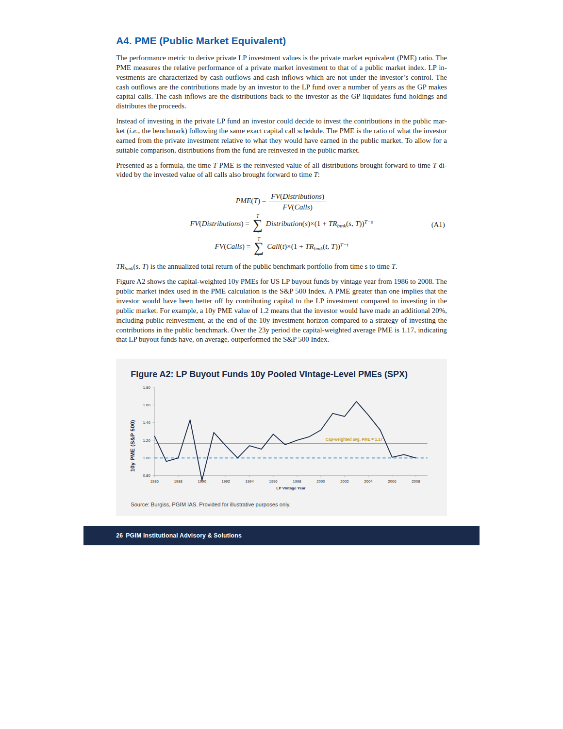A4. PME (Public Market Equivalent)
The performance metric to derive private LP investment values is the private market equivalent (PME) ratio. The PME measures the relative performance of a private market investment to that of a public market index. LP investments are characterized by cash outflows and cash inflows which are not under the investor’s control. The cash outflows are the contributions made by an investor to the LP fund over a number of years as the GP makes capital calls. The cash inflows are the distributions back to the investor as the GP liquidates fund holdings and distributes the proceeds.
Instead of investing in the private LP fund an investor could decide to invest the contributions in the public market (i.e., the benchmark) following the same exact capital call schedule. The PME is the ratio of what the investor earned from the private investment relative to what they would have earned in the public market. To allow for a suitable comparison, distributions from the fund are reinvested in the public market.
Presented as a formula, the time T PME is the reinvested value of all distributions brought forward to time T divided by the invested value of all calls also brought forward to time T:
PME(T) = FV(Distributions) FV(Calls)
FV(Distributions) = T ∑ s Distribution(s)×(1 + TRbmk(s, T))T−s
FV(Calls) = T ∑ t Call(t)×(1 + TRbmk(t, T))T−t
(A1)
TRbmk(s, T) is the annualized total return of the public benchmark portfolio from time s to time T.
Figure A2 shows the capital-weighted 10y PMEs for US LP buyout funds by vintage year from 1986 to 2008. The public market index used in the PME calculation is the S&P 500 Index. A PME greater than one implies that the investor would have been better off by contributing capital to the LP investment compared to investing in the public market. For example, a 10y PME value of 1.2 means that the investor would have made an additional 20%, including public reinvestment, at the end of the 10y investment horizon compared to a strategy of investing the contributions in the public benchmark. Over the 23y period the capital-weighted average PME is 1.17, indicating that LP buyout funds have, on average, outperformed the S&P 500 Index.
Figure A2: LP Buyout Funds 10y Pooled Vintage-Level PMEs (SPX)
10y PME (S&P 500)
1.80 1.60 1.40 1.20 1.00 0.80 1986 1988 1990 1992 1994 1996 1998 2000 2002 2004 2006 2008 LP Vintage Year Cap-weighted avg. PME = 1.17
Source: Burgiss, PGIM IAS. Provided for illustrative purposes only.
26 PGIM Institutional Advisory & Solutions